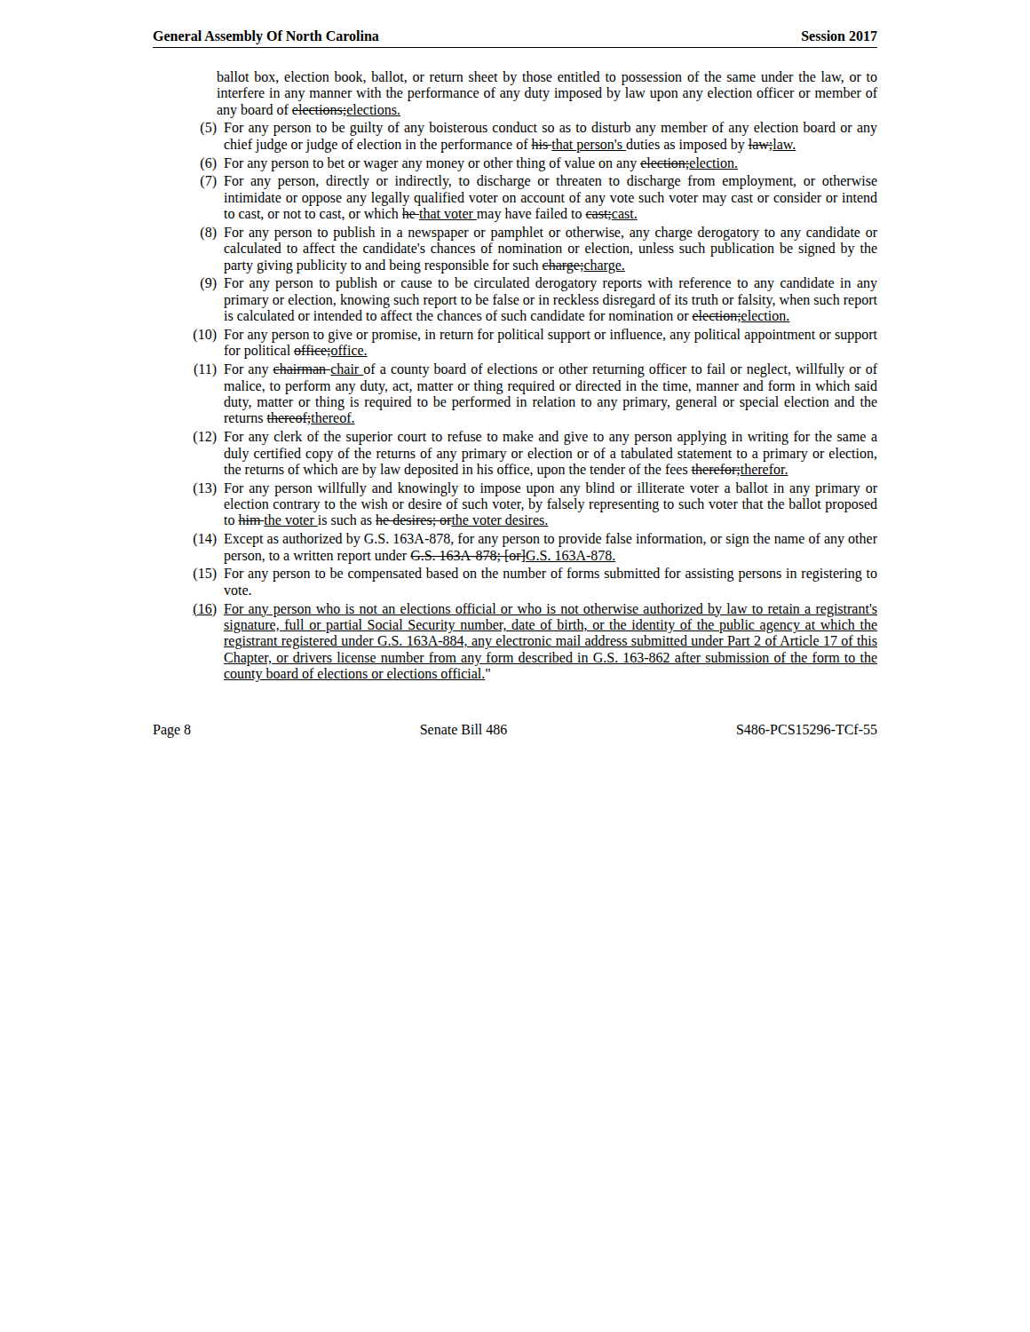General Assembly Of North Carolina
Session 2017
ballot box, election book, ballot, or return sheet by those entitled to possession of the same under the law, or to interfere in any manner with the performance of any duty imposed by law upon any election officer or member of any board of elections;elections.
(5) For any person to be guilty of any boisterous conduct so as to disturb any member of any election board or any chief judge or judge of election in the performance of his that person's duties as imposed by law;law.
(6) For any person to bet or wager any money or other thing of value on any election;election.
(7) For any person, directly or indirectly, to discharge or threaten to discharge from employment, or otherwise intimidate or oppose any legally qualified voter on account of any vote such voter may cast or consider or intend to cast, or not to cast, or which he that voter may have failed to cast;cast.
(8) For any person to publish in a newspaper or pamphlet or otherwise, any charge derogatory to any candidate or calculated to affect the candidate's chances of nomination or election, unless such publication be signed by the party giving publicity to and being responsible for such charge;charge.
(9) For any person to publish or cause to be circulated derogatory reports with reference to any candidate in any primary or election, knowing such report to be false or in reckless disregard of its truth or falsity, when such report is calculated or intended to affect the chances of such candidate for nomination or election;election.
(10) For any person to give or promise, in return for political support or influence, any political appointment or support for political office;office.
(11) For any chairman chair of a county board of elections or other returning officer to fail or neglect, willfully or of malice, to perform any duty, act, matter or thing required or directed in the time, manner and form in which said duty, matter or thing is required to be performed in relation to any primary, general or special election and the returns thereof;thereof.
(12) For any clerk of the superior court to refuse to make and give to any person applying in writing for the same a duly certified copy of the returns of any primary or election or of a tabulated statement to a primary or election, the returns of which are by law deposited in his office, upon the tender of the fees therefor;therefor.
(13) For any person willfully and knowingly to impose upon any blind or illiterate voter a ballot in any primary or election contrary to the wish or desire of such voter, by falsely representing to such voter that the ballot proposed to him the voter is such as he desires; orthe voter desires.
(14) Except as authorized by G.S. 163A-878, for any person to provide false information, or sign the name of any other person, to a written report under G.S. 163A-878; [or]G.S. 163A-878.
(15) For any person to be compensated based on the number of forms submitted for assisting persons in registering to vote.
(16) For any person who is not an elections official or who is not otherwise authorized by law to retain a registrant's signature, full or partial Social Security number, date of birth, or the identity of the public agency at which the registrant registered under G.S. 163A-884, any electronic mail address submitted under Part 2 of Article 17 of this Chapter, or drivers license number from any form described in G.S. 163-862 after submission of the form to the county board of elections or elections official."
Page 8
Senate Bill 486
S486-PCS15296-TCf-55